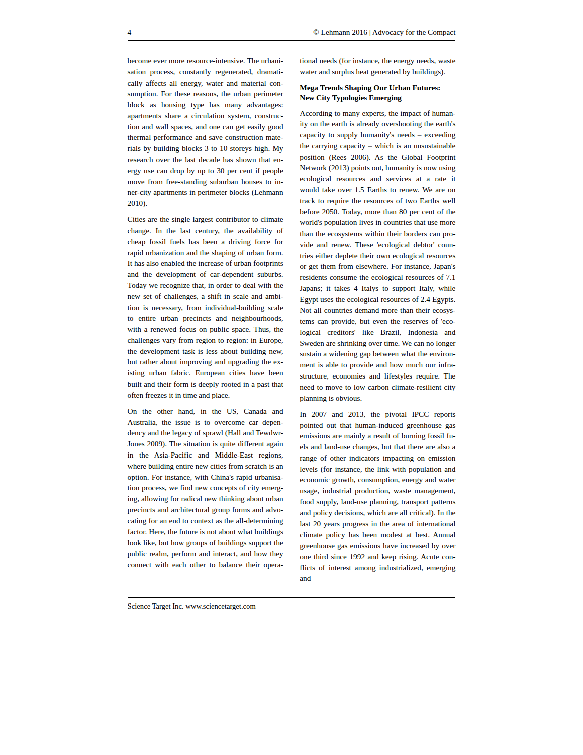4 © Lehmann 2016 | Advocacy for the Compact
become ever more resource-intensive. The urbanisation process, constantly regenerated, dramatically affects all energy, water and material consumption. For these reasons, the urban perimeter block as housing type has many advantages: apartments share a circulation system, construction and wall spaces, and one can get easily good thermal performance and save construction materials by building blocks 3 to 10 storeys high. My research over the last decade has shown that energy use can drop by up to 30 per cent if people move from free-standing suburban houses to inner-city apartments in perimeter blocks (Lehmann 2010).
Cities are the single largest contributor to climate change. In the last century, the availability of cheap fossil fuels has been a driving force for rapid urbanization and the shaping of urban form. It has also enabled the increase of urban footprints and the development of car-dependent suburbs. Today we recognize that, in order to deal with the new set of challenges, a shift in scale and ambition is necessary, from individual-building scale to entire urban precincts and neighbourhoods, with a renewed focus on public space. Thus, the challenges vary from region to region: in Europe, the development task is less about building new, but rather about improving and upgrading the existing urban fabric. European cities have been built and their form is deeply rooted in a past that often freezes it in time and place.
On the other hand, in the US, Canada and Australia, the issue is to overcome car dependency and the legacy of sprawl (Hall and Tewdwr-Jones 2009). The situation is quite different again in the Asia-Pacific and Middle-East regions, where building entire new cities from scratch is an option. For instance, with China's rapid urbanisation process, we find new concepts of city emerging, allowing for radical new thinking about urban precincts and architectural group forms and advocating for an end to context as the all-determining factor. Here, the future is not about what buildings look like, but how groups of buildings support the public realm, perform and interact, and how they connect with each other to balance their operational needs (for instance, the energy needs, waste water and surplus heat generated by buildings).
Mega Trends Shaping Our Urban Futures: New City Typologies Emerging
According to many experts, the impact of humanity on the earth is already overshooting the earth's capacity to supply humanity's needs – exceeding the carrying capacity – which is an unsustainable position (Rees 2006). As the Global Footprint Network (2013) points out, humanity is now using ecological resources and services at a rate it would take over 1.5 Earths to renew. We are on track to require the resources of two Earths well before 2050. Today, more than 80 per cent of the world's population lives in countries that use more than the ecosystems within their borders can provide and renew. These 'ecological debtor' countries either deplete their own ecological resources or get them from elsewhere. For instance, Japan's residents consume the ecological resources of 7.1 Japans; it takes 4 Italys to support Italy, while Egypt uses the ecological resources of 2.4 Egypts. Not all countries demand more than their ecosystems can provide, but even the reserves of 'ecological creditors' like Brazil, Indonesia and Sweden are shrinking over time. We can no longer sustain a widening gap between what the environment is able to provide and how much our infrastructure, economies and lifestyles require. The need to move to low carbon climate-resilient city planning is obvious.
In 2007 and 2013, the pivotal IPCC reports pointed out that human-induced greenhouse gas emissions are mainly a result of burning fossil fuels and land-use changes, but that there are also a range of other indicators impacting on emission levels (for instance, the link with population and economic growth, consumption, energy and water usage, industrial production, waste management, food supply, land-use planning, transport patterns and policy decisions, which are all critical). In the last 20 years progress in the area of international climate policy has been modest at best. Annual greenhouse gas emissions have increased by over one third since 1992 and keep rising. Acute conflicts of interest among industrialized, emerging and
Science Target Inc. www.sciencetarget.com